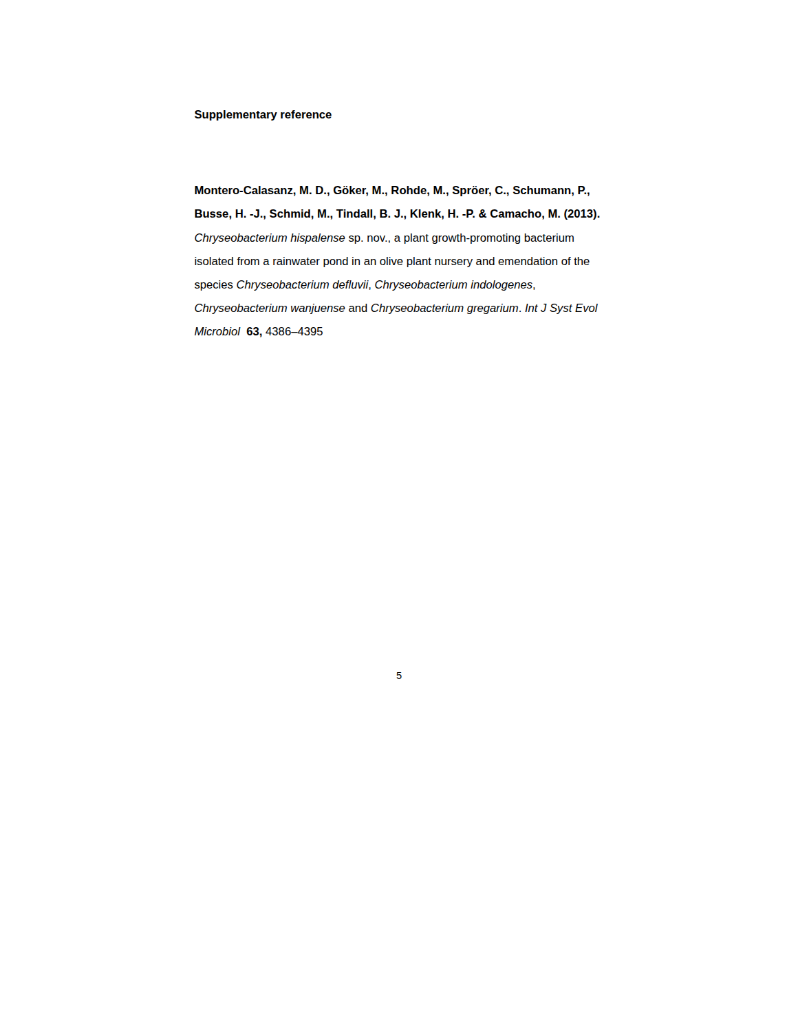Supplementary reference
Montero-Calasanz, M. D., Göker, M., Rohde, M., Spröer, C., Schumann, P., Busse, H. -J., Schmid, M., Tindall, B. J., Klenk, H. -P. & Camacho, M. (2013). Chryseobacterium hispalense sp. nov., a plant growth-promoting bacterium isolated from a rainwater pond in an olive plant nursery and emendation of the species Chryseobacterium defluvii, Chryseobacterium indologenes, Chryseobacterium wanjuense and Chryseobacterium gregarium. Int J Syst Evol Microbiol 63, 4386–4395
5